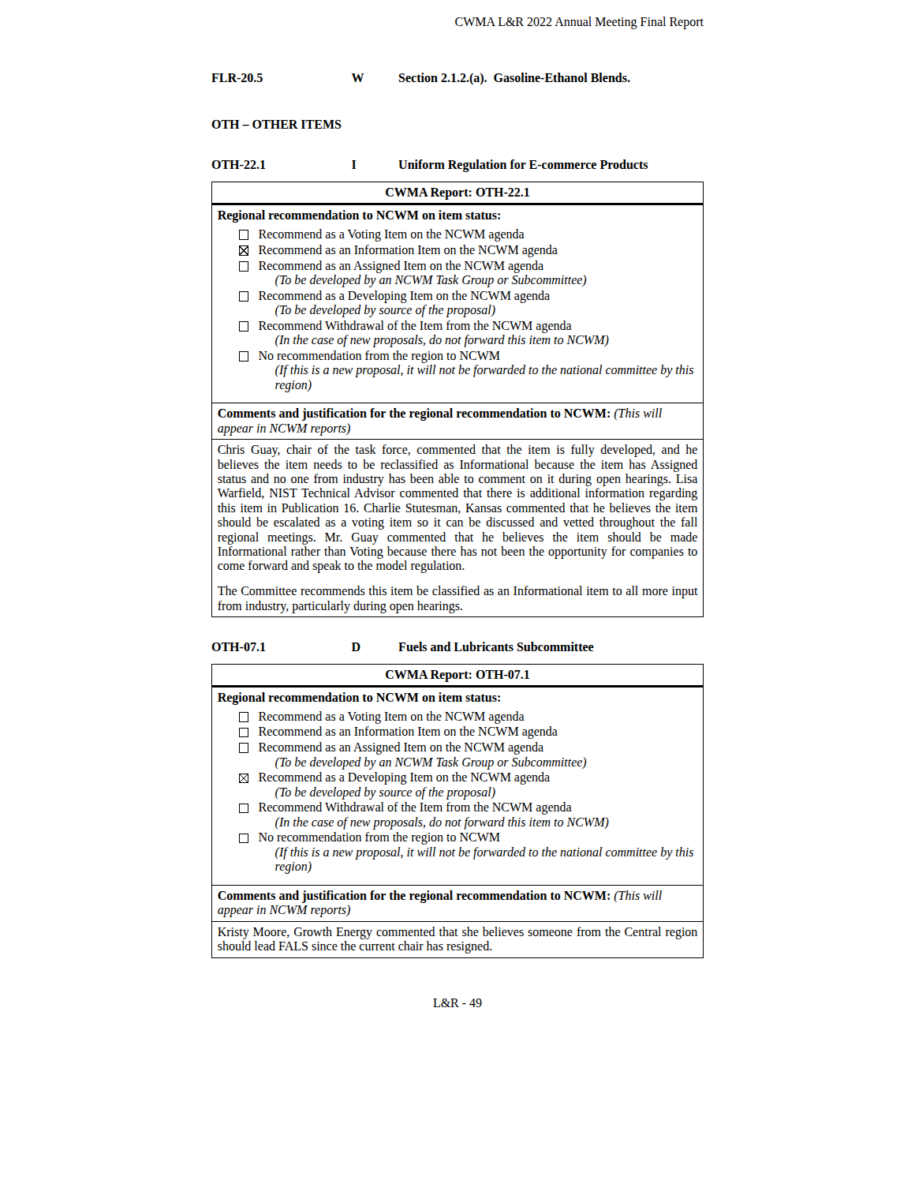CWMA L&R 2022 Annual Meeting Final Report
FLR-20.5 W Section 2.1.2.(a). Gasoline-Ethanol Blends.
OTH – OTHER ITEMS
OTH-22.1 I Uniform Regulation for E-commerce Products
| CWMA Report: OTH-22.1 |
| Regional recommendation to NCWM on item status: Recommend as a Voting Item on the NCWM agenda Recommend as an Information Item on the NCWM agenda Recommend as an Assigned Item on the NCWM agenda (To be developed by an NCWM Task Group or Subcommittee) Recommend as a Developing Item on the NCWM agenda (To be developed by source of the proposal) Recommend Withdrawal of the Item from the NCWM agenda (In the case of new proposals, do not forward this item to NCWM) No recommendation from the region to NCWM (If this is a new proposal, it will not be forwarded to the national committee by this region) |
| Comments and justification for the regional recommendation to NCWM: (This will appear in NCWM reports) |
| Chris Guay, chair of the task force, commented that the item is fully developed, and he believes the item needs to be reclassified as Informational because the item has Assigned status and no one from industry has been able to comment on it during open hearings. Lisa Warfield, NIST Technical Advisor commented that there is additional information regarding this item in Publication 16. Charlie Stutesman, Kansas commented that he believes the item should be escalated as a voting item so it can be discussed and vetted throughout the fall regional meetings. Mr. Guay commented that he believes the item should be made Informational rather than Voting because there has not been the opportunity for companies to come forward and speak to the model regulation. The Committee recommends this item be classified as an Informational item to all more input from industry, particularly during open hearings. |
OTH-07.1 D Fuels and Lubricants Subcommittee
| CWMA Report: OTH-07.1 |
| Regional recommendation to NCWM on item status: Recommend as a Voting Item on the NCWM agenda Recommend as an Information Item on the NCWM agenda Recommend as an Assigned Item on the NCWM agenda (To be developed by an NCWM Task Group or Subcommittee) Recommend as a Developing Item on the NCWM agenda (To be developed by source of the proposal) Recommend Withdrawal of the Item from the NCWM agenda (In the case of new proposals, do not forward this item to NCWM) No recommendation from the region to NCWM (If this is a new proposal, it will not be forwarded to the national committee by this region) |
| Comments and justification for the regional recommendation to NCWM: (This will appear in NCWM reports) |
| Kristy Moore, Growth Energy commented that she believes someone from the Central region should lead FALS since the current chair has resigned. |
L&R - 49